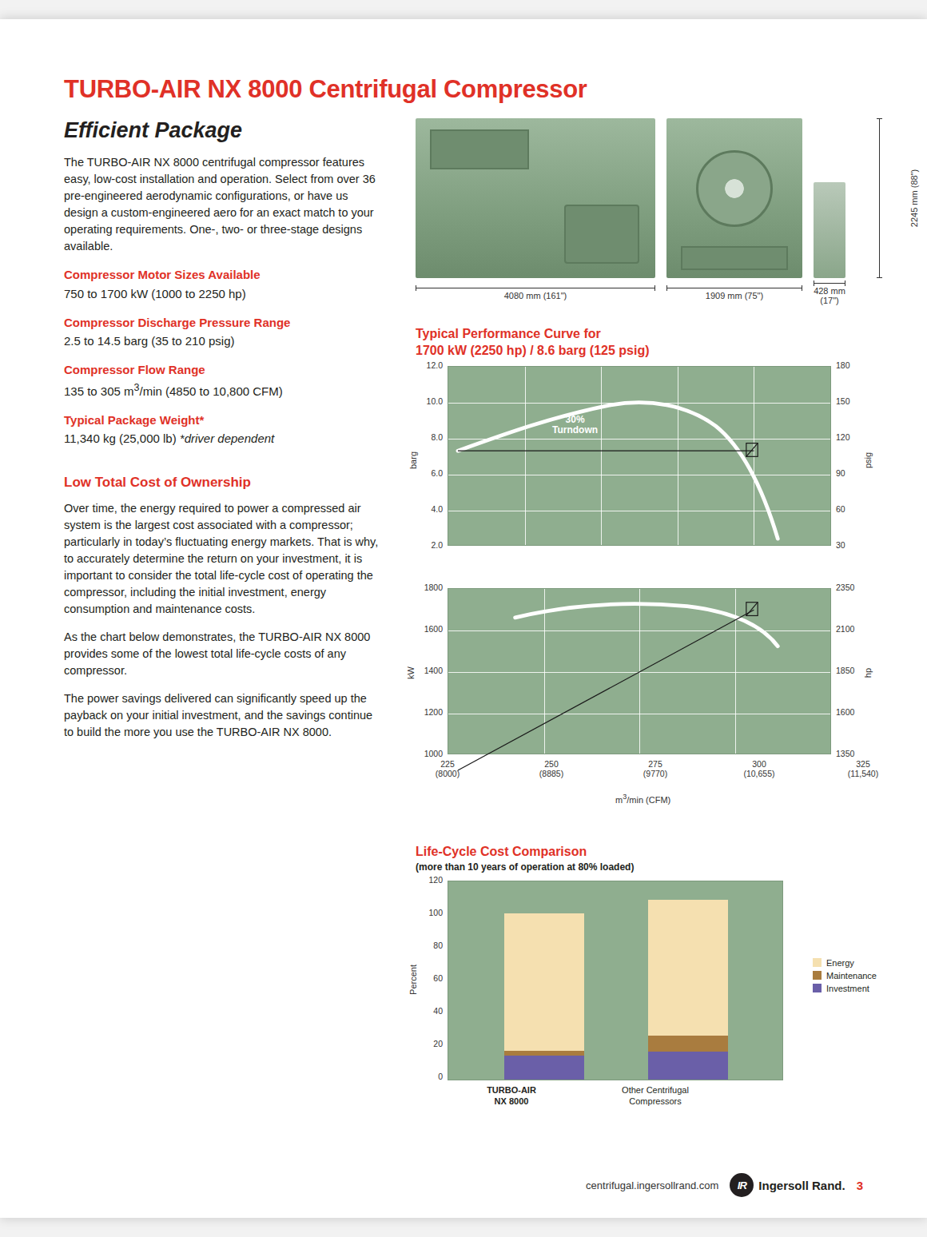TURBO-AIR NX 8000 Centrifugal Compressor
Efficient Package
The TURBO-AIR NX 8000 centrifugal compressor features easy, low-cost installation and operation. Select from over 36 pre-engineered aerodynamic configurations, or have us design a custom-engineered aero for an exact match to your operating requirements. One-, two- or three-stage designs available.
Compressor Motor Sizes Available
750 to 1700 kW (1000 to 2250 hp)
Compressor Discharge Pressure Range
2.5 to 14.5 barg (35 to 210 psig)
Compressor Flow Range
135 to 305 m3/min (4850 to 10,800 CFM)
Typical Package Weight*
11,340 kg (25,000 lb) *driver dependent
Low Total Cost of Ownership
Over time, the energy required to power a compressed air system is the largest cost associated with a compressor; particularly in today’s fluctuating energy markets. That is why, to accurately determine the return on your investment, it is important to consider the total life-cycle cost of operating the compressor, including the initial investment, energy consumption and maintenance costs.
As the chart below demonstrates, the TURBO-AIR NX 8000 provides some of the lowest total life-cycle costs of any compressor.
The power savings delivered can significantly speed up the payback on your initial investment, and the savings continue to build the more you use the TURBO-AIR NX 8000.
2245 mm (88")
4080 mm (161")
1909 mm (75")
428 mm
(17")
Typical Performance Curve for
1700 kW (2250 hp) / 8.6 barg (125 psig)
12.0
10.0
8.0
6.0
4.0
2.0
barg
180
150
120
90
60
30
psig
30%
Turndown
1800
1600
1400
1200
1000
kW
2350
2100
1850
1600
1350
hp
225
(8000)
250
(8885)
275
(9770)
300
(10,655)
325
(11,540)
m3/min (CFM)
Life-Cycle Cost Comparison (more than 10 years of operation at 80% loaded)
120
100
80
60
40
20
0
Percent
Energy
Maintenance
Investment
TURBO-AIR NX 8000
Other Centrifugal
Compressors
centrifugal.ingersollrand.com IRIngersoll Rand. 3